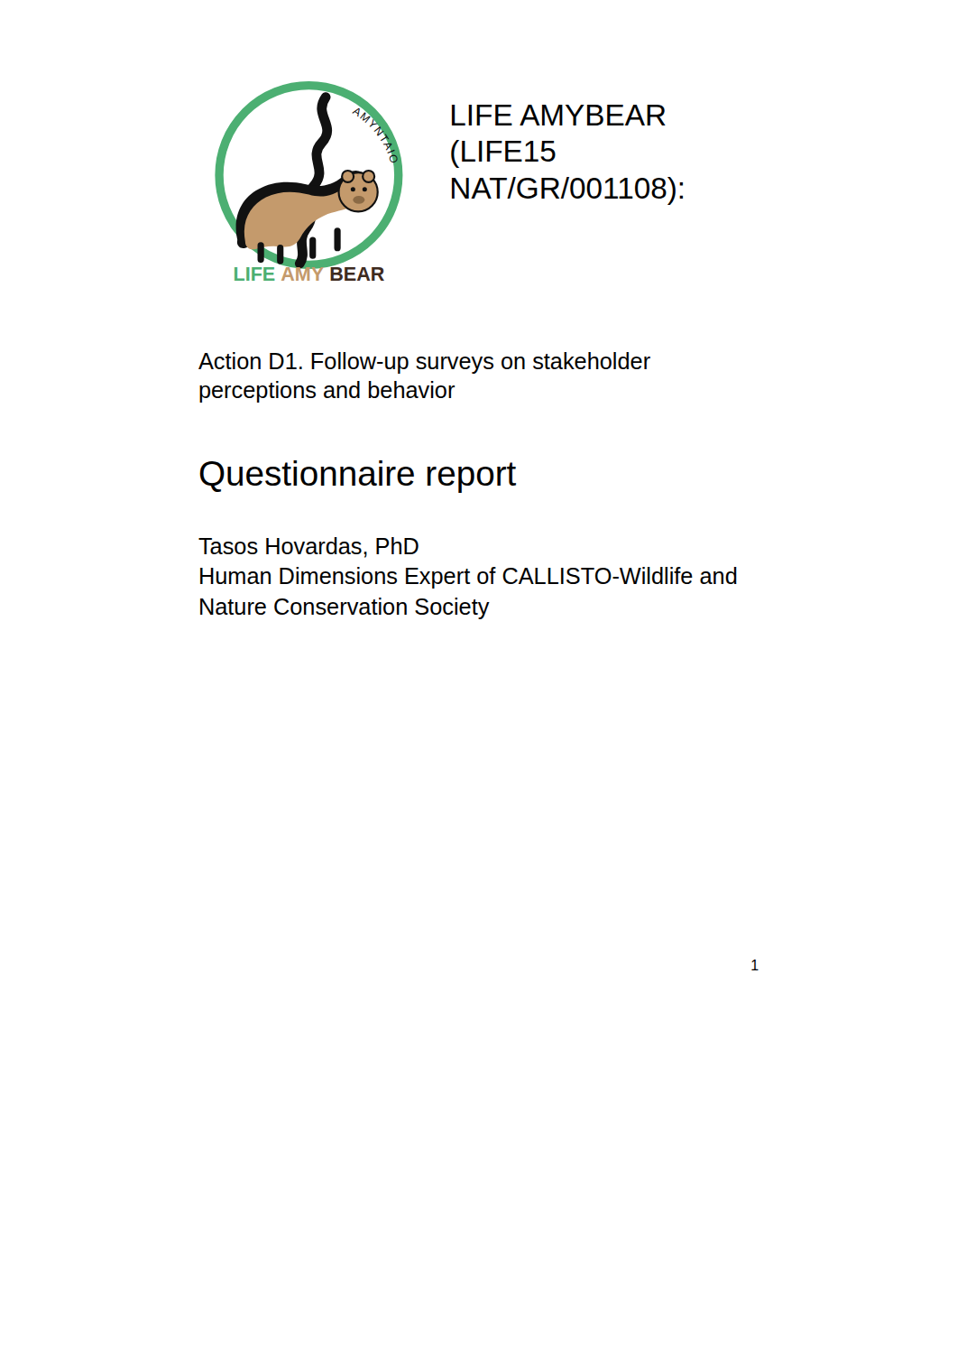LIFE AMY BEAR logo AMYNTAIO LIFE AMY BEAR
LIFE AMYBEAR (LIFE15 NAT/GR/001108):
Action D1. Follow-up surveys on stakeholder perceptions and behavior
Questionnaire report
Tasos Hovardas, PhD
Human Dimensions Expert of CALLISTO-Wildlife and Nature Conservation Society
1